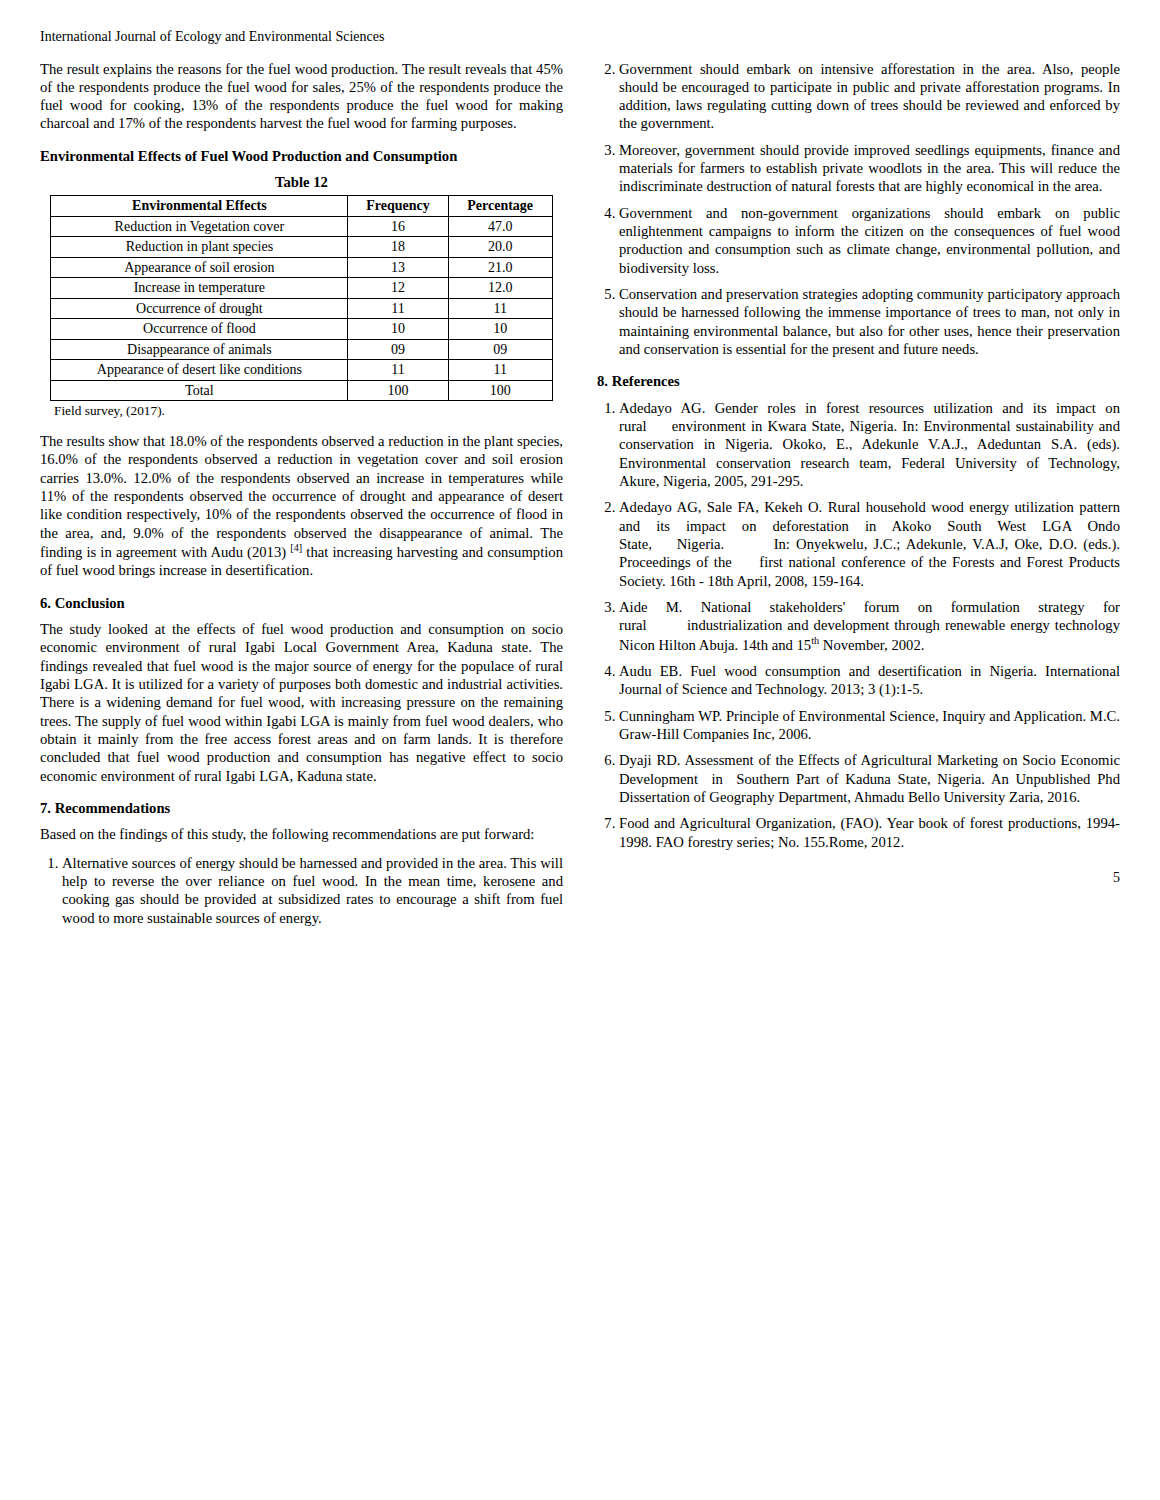International Journal of Ecology and Environmental Sciences
The result explains the reasons for the fuel wood production. The result reveals that 45% of the respondents produce the fuel wood for sales, 25% of the respondents produce the fuel wood for cooking, 13% of the respondents produce the fuel wood for making charcoal and 17% of the respondents harvest the fuel wood for farming purposes.
Environmental Effects of Fuel Wood Production and Consumption
Table 12
| Environmental Effects | Frequency | Percentage |
| --- | --- | --- |
| Reduction in Vegetation cover | 16 | 47.0 |
| Reduction in plant species | 18 | 20.0 |
| Appearance of soil erosion | 13 | 21.0 |
| Increase in temperature | 12 | 12.0 |
| Occurrence of drought | 11 | 11 |
| Occurrence of flood | 10 | 10 |
| Disappearance of animals | 09 | 09 |
| Appearance of desert like conditions | 11 | 11 |
| Total | 100 | 100 |
Field survey, (2017).
The results show that 18.0% of the respondents observed a reduction in the plant species, 16.0% of the respondents observed a reduction in vegetation cover and soil erosion carries 13.0%. 12.0% of the respondents observed an increase in temperatures while 11% of the respondents observed the occurrence of drought and appearance of desert like condition respectively, 10% of the respondents observed the occurrence of flood in the area, and, 9.0% of the respondents observed the disappearance of animal. The finding is in agreement with Audu (2013) [4] that increasing harvesting and consumption of fuel wood brings increase in desertification.
6. Conclusion
The study looked at the effects of fuel wood production and consumption on socio economic environment of rural Igabi Local Government Area, Kaduna state. The findings revealed that fuel wood is the major source of energy for the populace of rural Igabi LGA. It is utilized for a variety of purposes both domestic and industrial activities. There is a widening demand for fuel wood, with increasing pressure on the remaining trees. The supply of fuel wood within Igabi LGA is mainly from fuel wood dealers, who obtain it mainly from the free access forest areas and on farm lands. It is therefore concluded that fuel wood production and consumption has negative effect to socio economic environment of rural Igabi LGA, Kaduna state.
7. Recommendations
Based on the findings of this study, the following recommendations are put forward:
Alternative sources of energy should be harnessed and provided in the area. This will help to reverse the over reliance on fuel wood. In the mean time, kerosene and cooking gas should be provided at subsidized rates to encourage a shift from fuel wood to more sustainable sources of energy.
Government should embark on intensive afforestation in the area. Also, people should be encouraged to participate in public and private afforestation programs. In addition, laws regulating cutting down of trees should be reviewed and enforced by the government.
Moreover, government should provide improved seedlings equipments, finance and materials for farmers to establish private woodlots in the area. This will reduce the indiscriminate destruction of natural forests that are highly economical in the area.
Government and non-government organizations should embark on public enlightenment campaigns to inform the citizen on the consequences of fuel wood production and consumption such as climate change, environmental pollution, and biodiversity loss.
Conservation and preservation strategies adopting community participatory approach should be harnessed following the immense importance of trees to man, not only in maintaining environmental balance, but also for other uses, hence their preservation and conservation is essential for the present and future needs.
8. References
Adedayo AG. Gender roles in forest resources utilization and its impact on rural environment in Kwara State, Nigeria. In: Environmental sustainability and conservation in Nigeria. Okoko, E., Adekunle V.A.J., Adeduntan S.A. (eds). Environmental conservation research team, Federal University of Technology, Akure, Nigeria, 2005, 291-295.
Adedayo AG, Sale FA, Kekeh O. Rural household wood energy utilization pattern and its impact on deforestation in Akoko South West LGA Ondo State, Nigeria. In: Onyekwelu, J.C.; Adekunle, V.A.J, Oke, D.O. (eds.). Proceedings of the first national conference of the Forests and Forest Products Society. 16th - 18th April, 2008, 159-164.
Aide M. National stakeholders' forum on formulation strategy for rural industrialization and development through renewable energy technology Nicon Hilton Abuja. 14th and 15th November, 2002.
Audu EB. Fuel wood consumption and desertification in Nigeria. International Journal of Science and Technology. 2013; 3 (1):1-5.
Cunningham WP. Principle of Environmental Science, Inquiry and Application. M.C. Graw-Hill Companies Inc, 2006.
Dyaji RD. Assessment of the Effects of Agricultural Marketing on Socio Economic Development in Southern Part of Kaduna State, Nigeria. An Unpublished Phd Dissertation of Geography Department, Ahmadu Bello University Zaria, 2016.
Food and Agricultural Organization, (FAO). Year book of forest productions, 1994-1998. FAO forestry series; No. 155.Rome, 2012.
5